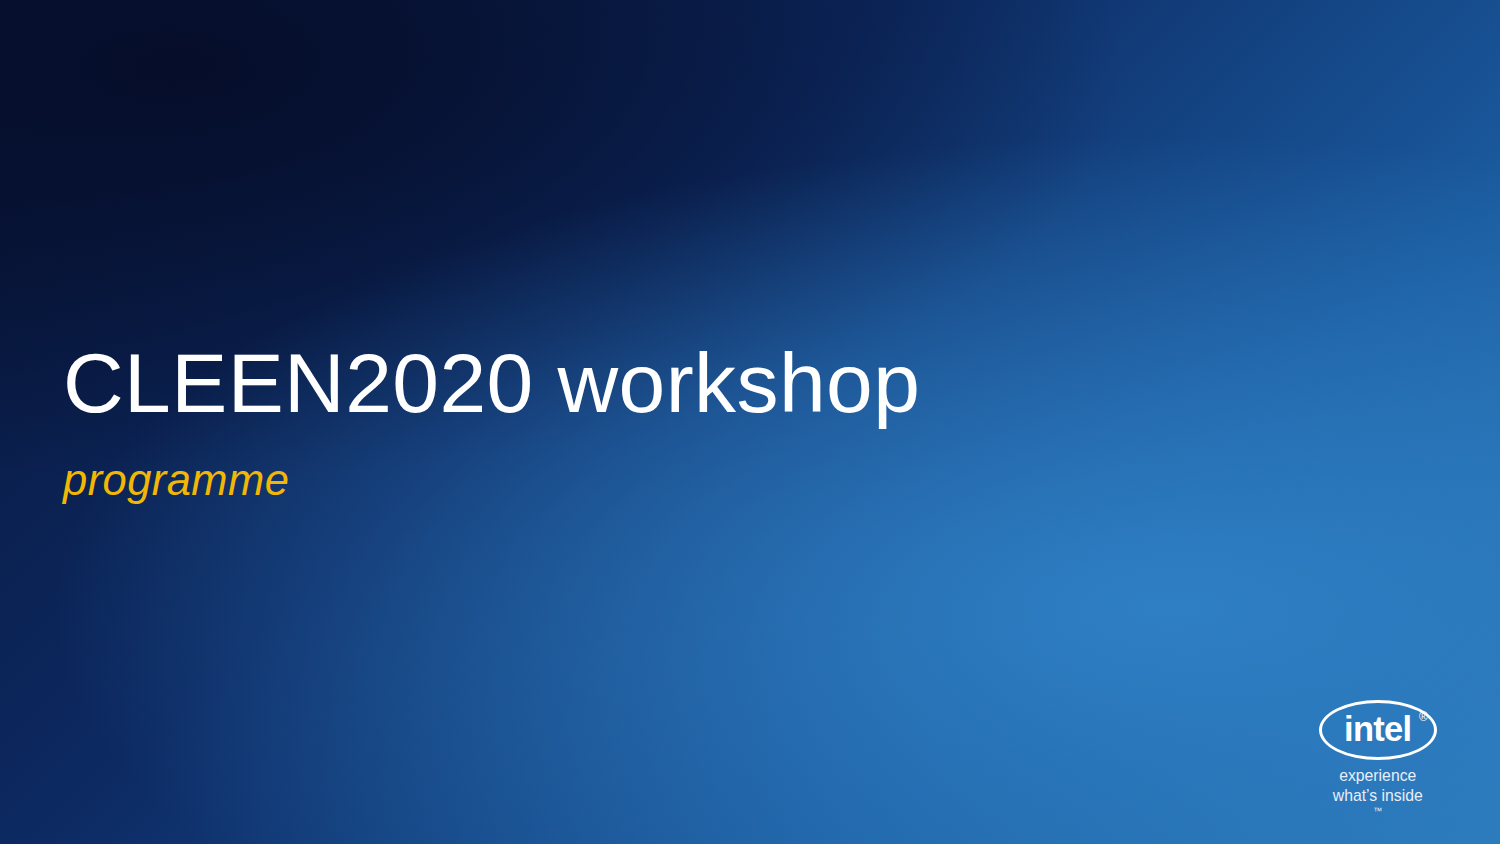CLEEN2020 workshop
programme
intel®
experience what’s inside™